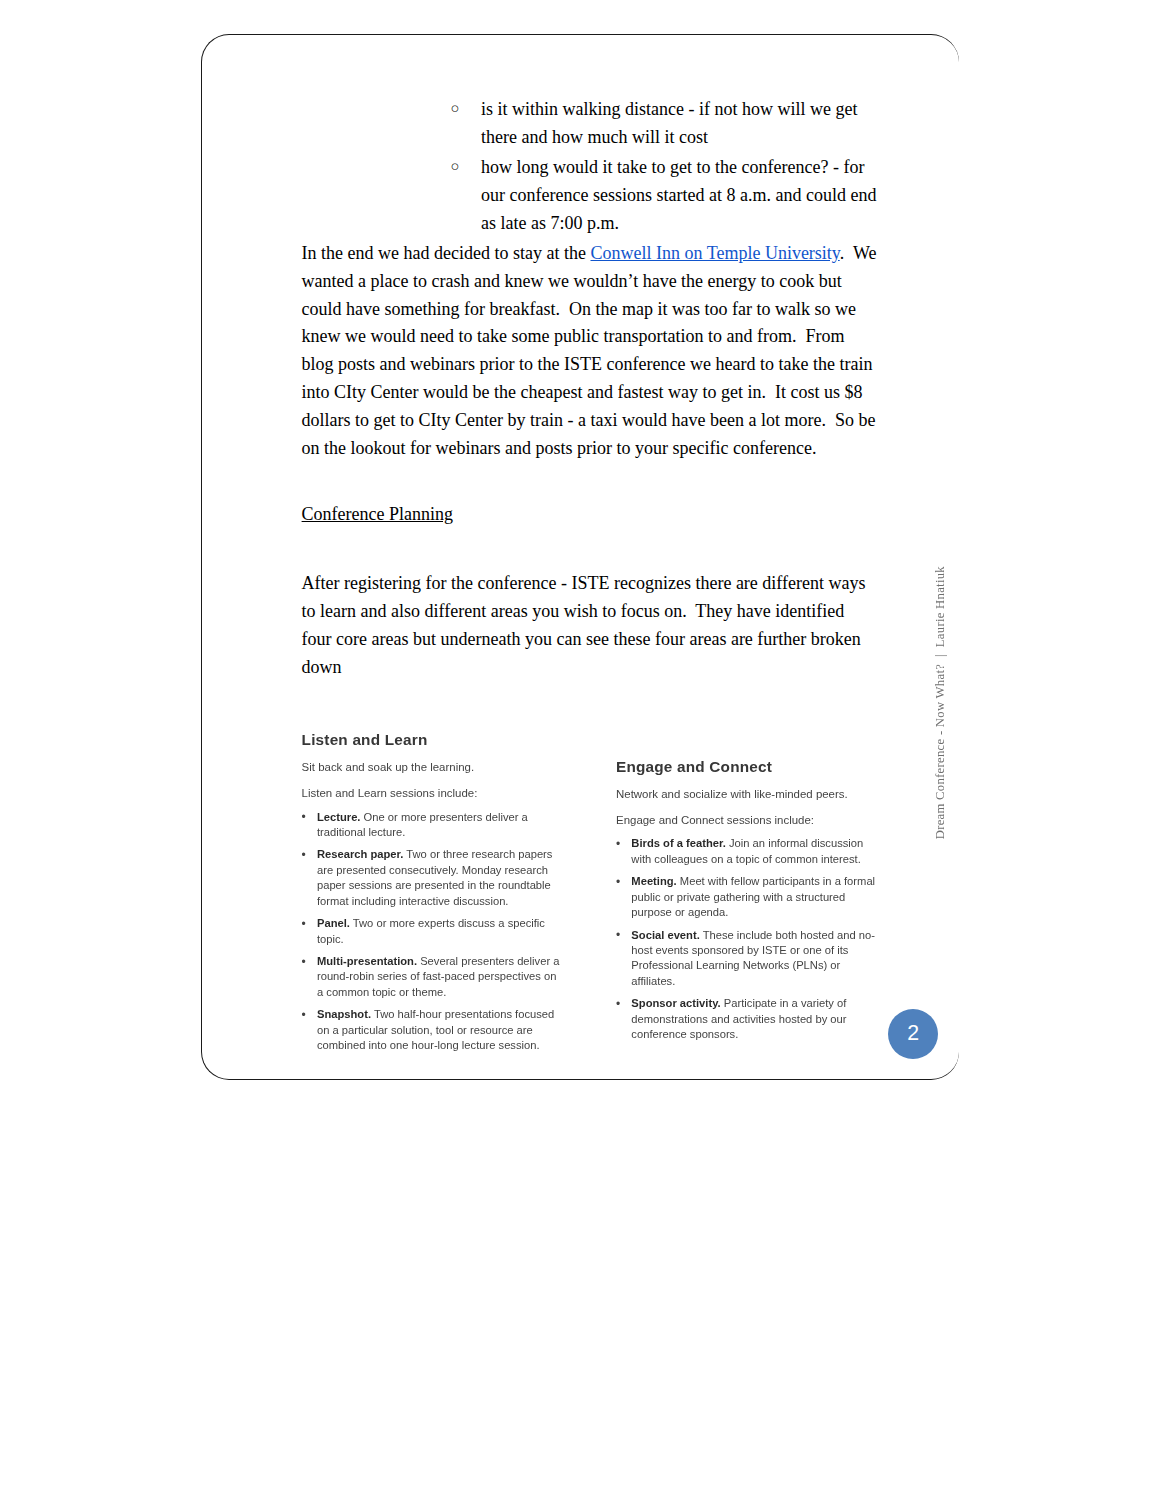is it within walking distance - if not how will we get there and how much will it cost
how long would it take to get to the conference? - for our conference sessions started at 8 a.m. and could end as late as 7:00 p.m.
In the end we had decided to stay at the Conwell Inn on Temple University. We wanted a place to crash and knew we wouldn’t have the energy to cook but could have something for breakfast. On the map it was too far to walk so we knew we would need to take some public transportation to and from. From blog posts and webinars prior to the ISTE conference we heard to take the train into CIty Center would be the cheapest and fastest way to get in. It cost us $8 dollars to get to CIty Center by train - a taxi would have been a lot more. So be on the lookout for webinars and posts prior to your specific conference.
Conference Planning
After registering for the conference - ISTE recognizes there are different ways to learn and also different areas you wish to focus on. They have identified four core areas but underneath you can see these four areas are further broken down
Listen and Learn
Sit back and soak up the learning.
Listen and Learn sessions include:
Lecture. One or more presenters deliver a traditional lecture.
Research paper. Two or three research papers are presented consecutively. Monday research paper sessions are presented in the roundtable format including interactive discussion.
Panel. Two or more experts discuss a specific topic.
Multi-presentation. Several presenters deliver a round-robin series of fast-paced perspectives on a common topic or theme.
Snapshot. Two half-hour presentations focused on a particular solution, tool or resource are combined into one hour-long lecture session.
Engage and Connect
Network and socialize with like-minded peers.
Engage and Connect sessions include:
Birds of a feather. Join an informal discussion with colleagues on a topic of common interest.
Meeting. Meet with fellow participants in a formal public or private gathering with a structured purpose or agenda.
Social event. These include both hosted and no-host events sponsored by ISTE or one of its Professional Learning Networks (PLNs) or affiliates.
Sponsor activity. Participate in a variety of demonstrations and activities hosted by our conference sponsors.
Dream Conference - Now What? | Laurie Hnatiuk
2